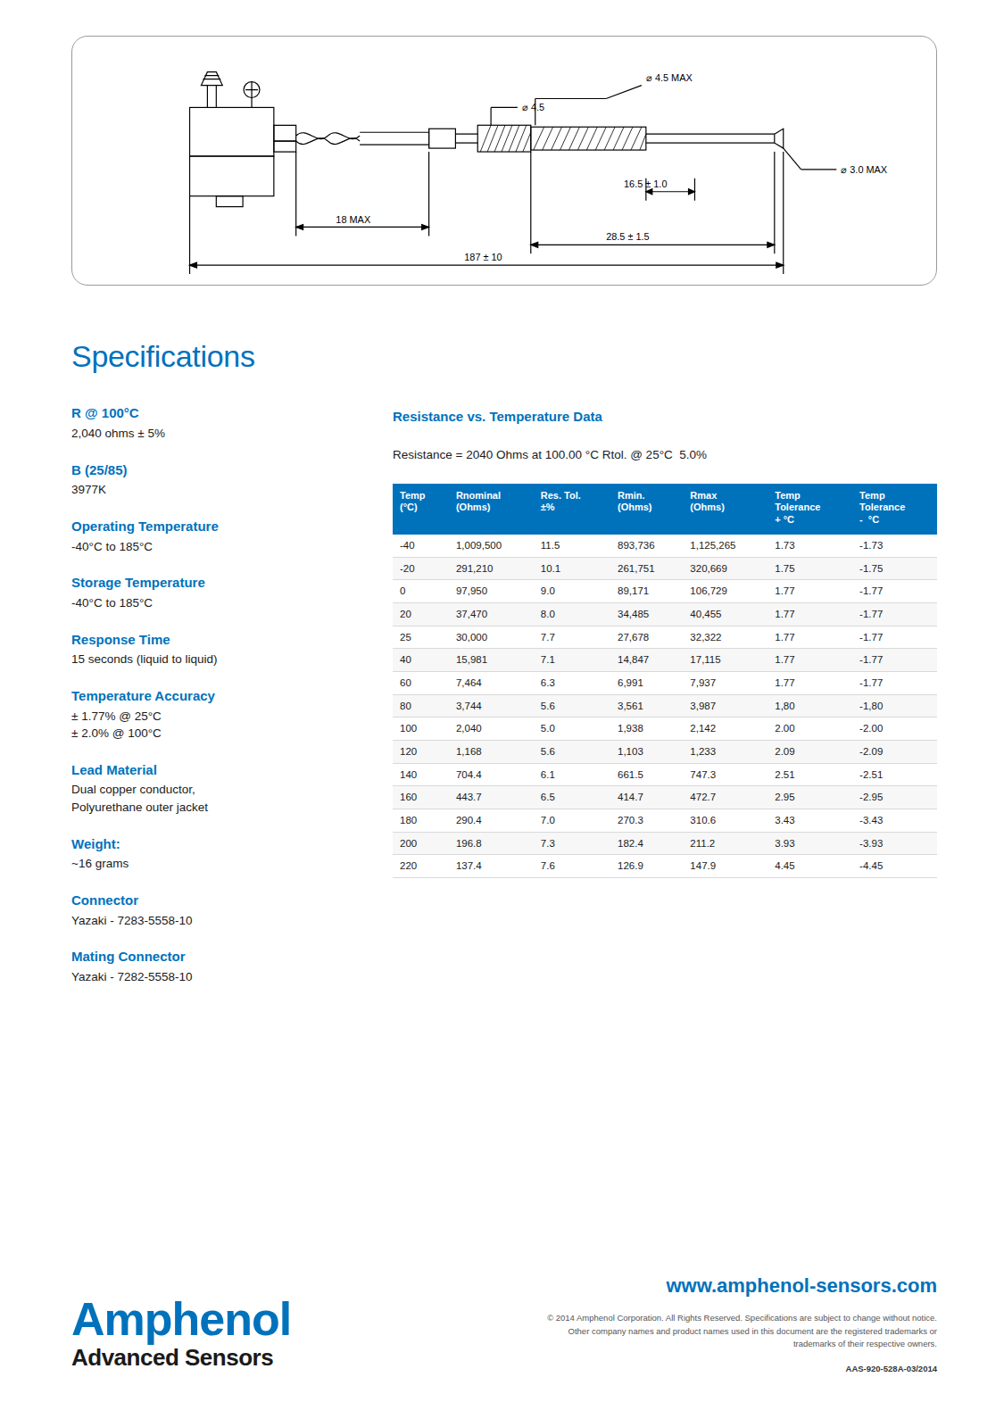⌀ 4.5 MAX ⌀ 4.5 ⌀ 3.0 MAX 16.5 ± 1.0 18 MAX 28.5 ± 1.5 187 ± 10
Specifications
R @ 100°C
2,040 ohms ± 5%
B (25/85)
3977K
Operating Temperature
-40°C to 185°C
Storage Temperature
-40°C to 185°C
Response Time
15 seconds (liquid to liquid)
Temperature Accuracy
± 1.77% @ 25°C
± 2.0% @ 100°C
Lead Material
Dual copper conductor,
Polyurethane outer jacket
Weight:
~16 grams
Connector
Yazaki - 7283-5558-10
Mating Connector
Yazaki - 7282-5558-10
Resistance vs. Temperature Data
Resistance = 2040 Ohms at 100.00 °C Rtol. @ 25°C 5.0%
| Temp (°C) | Rnominal (Ohms) | Res. Tol. ±% | Rmin. (Ohms) | Rmax (Ohms) | Temp Tolerance + °C | Temp Tolerance - °C |
| --- | --- | --- | --- | --- | --- | --- |
| -40 | 1,009,500 | 11.5 | 893,736 | 1,125,265 | 1.73 | -1.73 |
| -20 | 291,210 | 10.1 | 261,751 | 320,669 | 1.75 | -1.75 |
| 0 | 97,950 | 9.0 | 89,171 | 106,729 | 1.77 | -1.77 |
| 20 | 37,470 | 8.0 | 34,485 | 40,455 | 1.77 | -1.77 |
| 25 | 30,000 | 7.7 | 27,678 | 32,322 | 1.77 | -1.77 |
| 40 | 15,981 | 7.1 | 14,847 | 17,115 | 1.77 | -1.77 |
| 60 | 7,464 | 6.3 | 6,991 | 7,937 | 1.77 | -1.77 |
| 80 | 3,744 | 5.6 | 3,561 | 3,987 | 1,80 | -1,80 |
| 100 | 2,040 | 5.0 | 1,938 | 2,142 | 2.00 | -2.00 |
| 120 | 1,168 | 5.6 | 1,103 | 1,233 | 2.09 | -2.09 |
| 140 | 704.4 | 6.1 | 661.5 | 747.3 | 2.51 | -2.51 |
| 160 | 443.7 | 6.5 | 414.7 | 472.7 | 2.95 | -2.95 |
| 180 | 290.4 | 7.0 | 270.3 | 310.6 | 3.43 | -3.43 |
| 200 | 196.8 | 7.3 | 182.4 | 211.2 | 3.93 | -3.93 |
| 220 | 137.4 | 7.6 | 126.9 | 147.9 | 4.45 | -4.45 |
Amphenol
Advanced Sensors
www.amphenol-sensors.com
© 2014 Amphenol Corporation. All Rights Reserved. Specifications are subject to change without notice.
Other company names and product names used in this document are the registered trademarks or
trademarks of their respective owners.
AAS-920-528A-03/2014